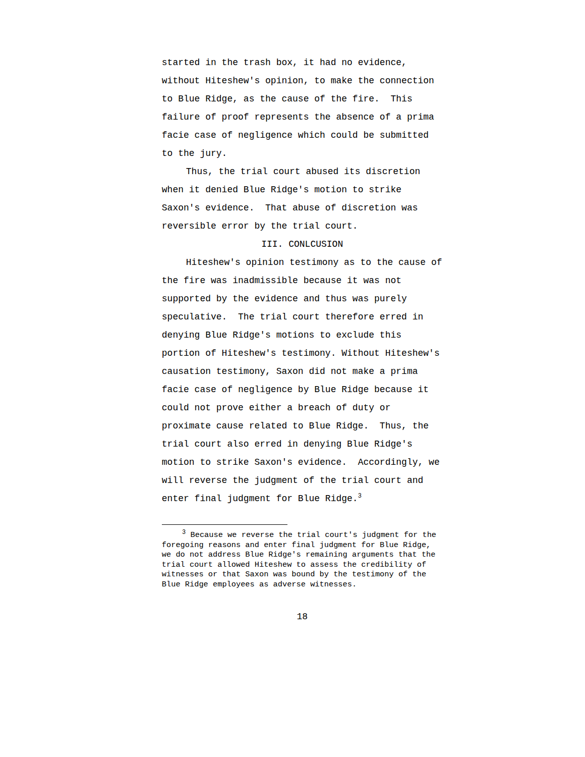started in the trash box, it had no evidence, without Hiteshew's opinion, to make the connection to Blue Ridge, as the cause of the fire. This failure of proof represents the absence of a prima facie case of negligence which could be submitted to the jury.
Thus, the trial court abused its discretion when it denied Blue Ridge's motion to strike Saxon's evidence. That abuse of discretion was reversible error by the trial court.
III. CONLCUSION
Hiteshew's opinion testimony as to the cause of the fire was inadmissible because it was not supported by the evidence and thus was purely speculative. The trial court therefore erred in denying Blue Ridge's motions to exclude this portion of Hiteshew's testimony. Without Hiteshew's causation testimony, Saxon did not make a prima facie case of negligence by Blue Ridge because it could not prove either a breach of duty or proximate cause related to Blue Ridge. Thus, the trial court also erred in denying Blue Ridge's motion to strike Saxon's evidence. Accordingly, we will reverse the judgment of the trial court and enter final judgment for Blue Ridge.3
3 Because we reverse the trial court's judgment for the foregoing reasons and enter final judgment for Blue Ridge, we do not address Blue Ridge's remaining arguments that the trial court allowed Hiteshew to assess the credibility of witnesses or that Saxon was bound by the testimony of the Blue Ridge employees as adverse witnesses.
18